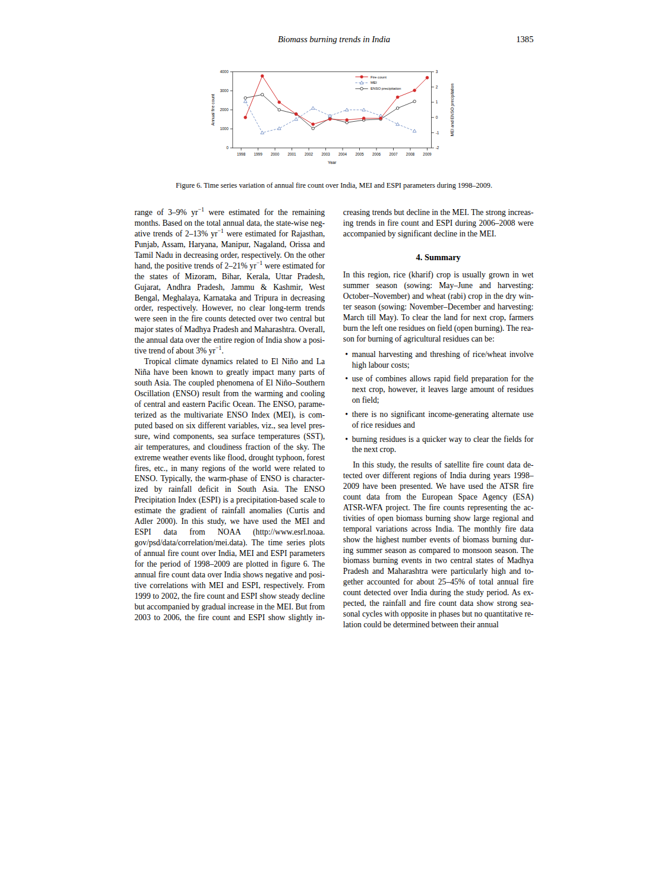Biomass burning trends in India 1385
0 1000 2000 3000 4000 Annual fire count -2 -1 0 1 2 3 MEI and ENSO precipitation 1998 1999 2000 2001 2002 2003 2004 2005 2006 2007 2008 2009 Year Fire count MEI ENSO precipitation
Figure 6. Time series variation of annual fire count over India, MEI and ESPI parameters during 1998–2009.
range of 3–9% yr−1 were estimated for the remaining months. Based on the total annual data, the state-wise negative trends of 2–13% yr−1 were estimated for Rajasthan, Punjab, Assam, Haryana, Manipur, Nagaland, Orissa and Tamil Nadu in decreasing order, respectively. On the other hand, the positive trends of 2–21% yr−1 were estimated for the states of Mizoram, Bihar, Kerala, Uttar Pradesh, Gujarat, Andhra Pradesh, Jammu & Kashmir, West Bengal, Meghalaya, Karnataka and Tripura in decreasing order, respectively. However, no clear long-term trends were seen in the fire counts detected over two central but major states of Madhya Pradesh and Maharashtra. Overall, the annual data over the entire region of India show a positive trend of about 3% yr−1.
Tropical climate dynamics related to El Niño and La Niña have been known to greatly impact many parts of south Asia. The coupled phenomena of El Niño–Southern Oscillation (ENSO) result from the warming and cooling of central and eastern Pacific Ocean. The ENSO, parameterized as the multivariate ENSO Index (MEI), is computed based on six different variables, viz., sea level pressure, wind components, sea surface temperatures (SST), air temperatures, and cloudiness fraction of the sky. The extreme weather events like flood, drought typhoon, forest fires, etc., in many regions of the world were related to ENSO. Typically, the warm-phase of ENSO is characterized by rainfall deficit in South Asia. The ENSO Precipitation Index (ESPI) is a precipitation-based scale to estimate the gradient of rainfall anomalies (Curtis and Adler 2000). In this study, we have used the MEI and ESPI data from NOAA (http://www.esrl.noaa. gov/psd/data/correlation/mei.data). The time series plots of annual fire count over India, MEI and ESPI parameters for the period of 1998–2009 are plotted in figure 6. The annual fire count data over India shows negative and positive correlations with MEI and ESPI, respectively. From 1999 to 2002, the fire count and ESPI show steady decline but accompanied by gradual increase in the MEI. But from 2003 to 2006, the fire count and ESPI show slightly increasing trends but decline in the MEI. The strong increasing trends in fire count and ESPI during 2006–2008 were accompanied by significant decline in the MEI.
4. Summary
In this region, rice (kharif) crop is usually grown in wet summer season (sowing: May–June and harvesting: October–November) and wheat (rabi) crop in the dry winter season (sowing: November–December and harvesting: March till May). To clear the land for next crop, farmers burn the left one residues on field (open burning). The reason for burning of agricultural residues can be:
manual harvesting and threshing of rice/wheat involve high labour costs;
use of combines allows rapid field preparation for the next crop, however, it leaves large amount of residues on field;
there is no significant income-generating alternate use of rice residues and
burning residues is a quicker way to clear the fields for the next crop.
In this study, the results of satellite fire count data detected over different regions of India during years 1998–2009 have been presented. We have used the ATSR fire count data from the European Space Agency (ESA) ATSR-WFA project. The fire counts representing the activities of open biomass burning show large regional and temporal variations across India. The monthly fire data show the highest number events of biomass burning during summer season as compared to monsoon season. The biomass burning events in two central states of Madhya Pradesh and Maharashtra were particularly high and together accounted for about 25–45% of total annual fire count detected over India during the study period. As expected, the rainfall and fire count data show strong seasonal cycles with opposite in phases but no quantitative relation could be determined between their annual